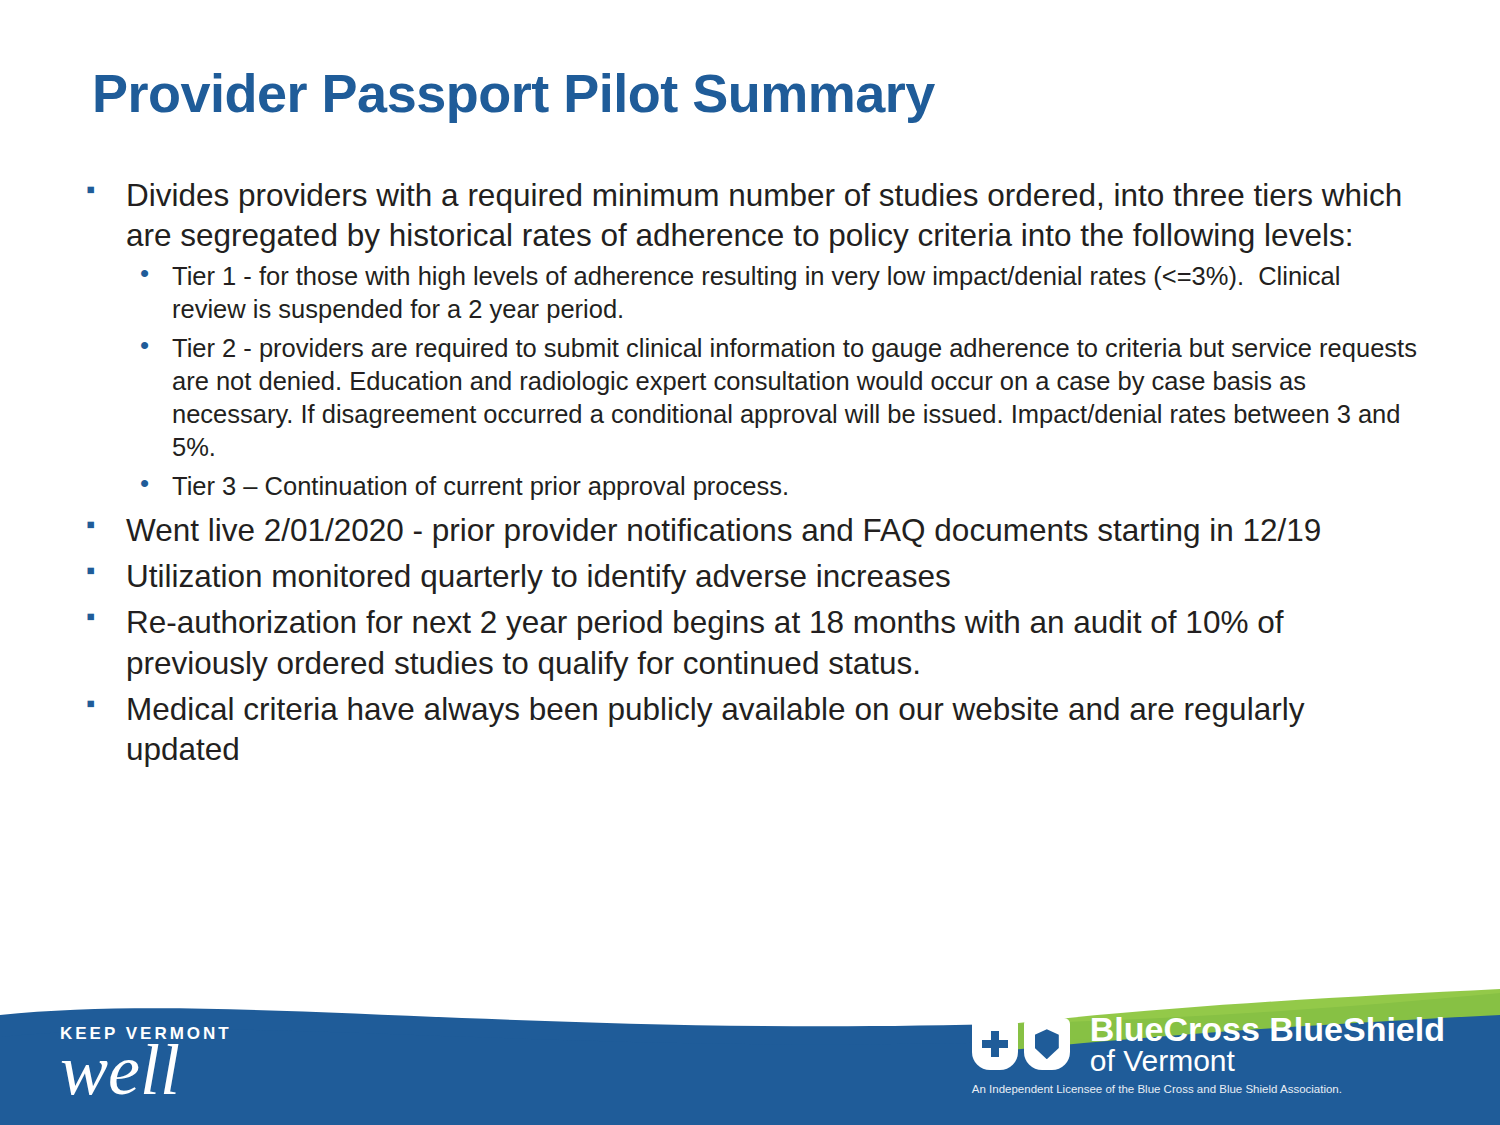Provider Passport Pilot Summary
Divides providers with a required minimum number of studies ordered, into three tiers which are segregated by historical rates of adherence to policy criteria into the following levels:
Tier 1 - for those with high levels of adherence resulting in very low impact/denial rates (<=3%). Clinical review is suspended for a 2 year period.
Tier 2 - providers are required to submit clinical information to gauge adherence to criteria but service requests are not denied. Education and radiologic expert consultation would occur on a case by case basis as necessary. If disagreement occurred a conditional approval will be issued. Impact/denial rates between 3 and 5%.
Tier 3 – Continuation of current prior approval process.
Went live 2/01/2020 - prior provider notifications and FAQ documents starting in 12/19
Utilization monitored quarterly to identify adverse increases
Re-authorization for next 2 year period begins at 18 months with an audit of 10% of previously ordered studies to qualify for continued status.
Medical criteria have always been publicly available on our website and are regularly updated
KEEP VERMONT
well
BlueCross BlueShield
of Vermont
An Independent Licensee of the Blue Cross and Blue Shield Association.